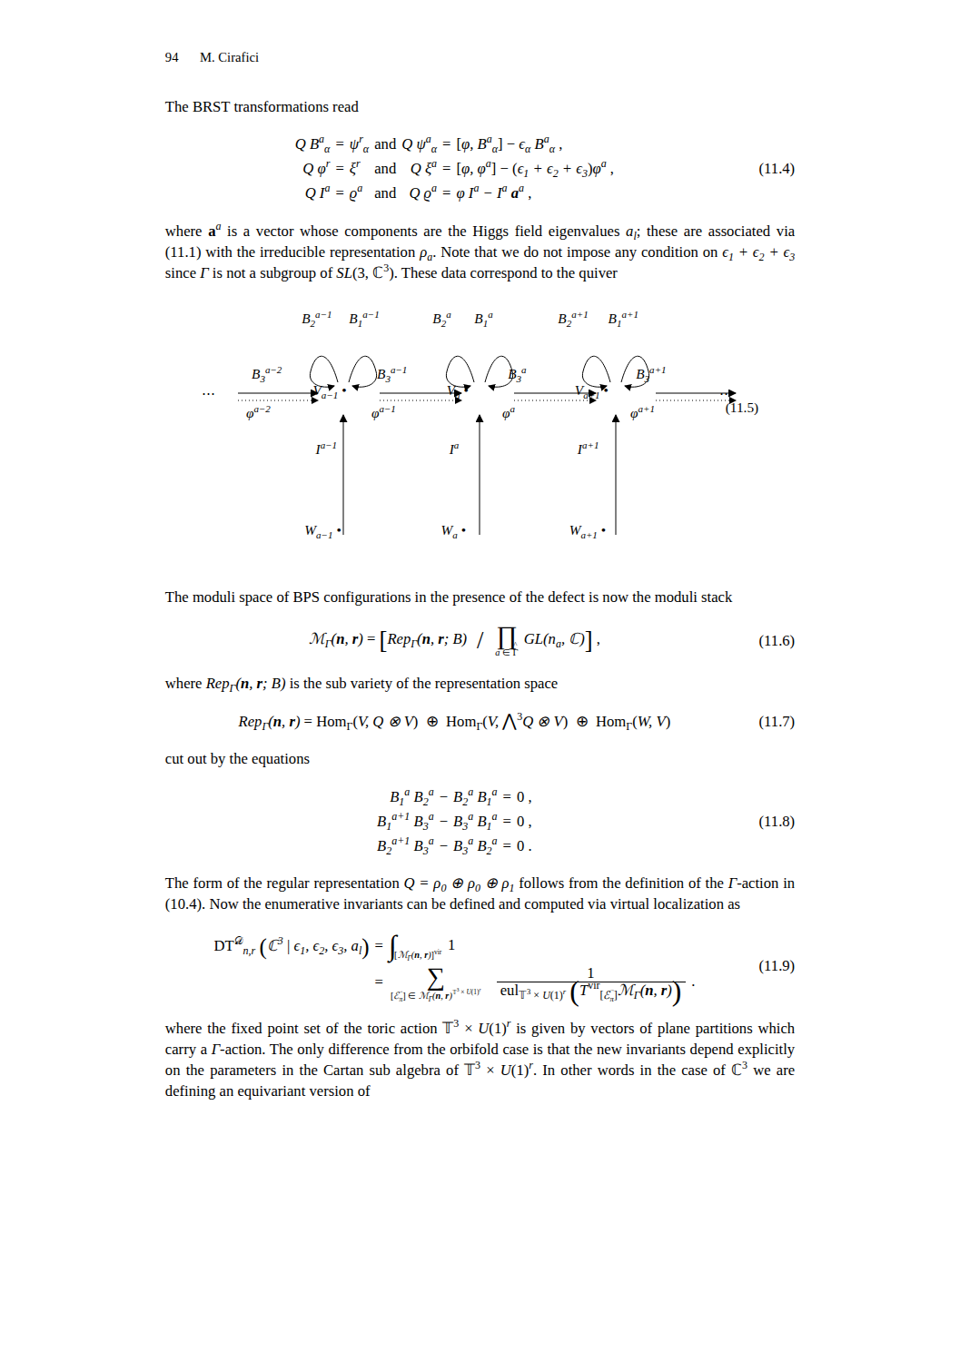94 M. Cirafici
The BRST transformations read
| Q B a α | = | ψ r α | and | Q ψ a α | = | [ φ, B a α ] − ϵ α B a α , |
| Q φ r | = | ξ r | and | Q ξ a | = | [ φ, φ a ] − ( ϵ 1 + ϵ 2 + ϵ 3 ) φ a , |
| Q I a | = | ϱ a | and | Q ϱ a | = | φ I a − I a a a , |
(11.4)
where aa is a vector whose components are the Higgs field eigenvalues al; these are associated via (11.1) with the irreducible representation ρa. Note that we do not impose any condition on ϵ1 + ϵ2 + ϵ3 since Γ is not a subgroup of SL(3, ℂ3). These data correspond to the quiver
⋯ ⋯ B3a−2 φa−2 B3a−1 φa−1 B3a φa B3a+1 φa+1 B2a−1 B1a−1 B2a B1a B2a+1 B1a+1 Va−1 • Va • Va+1 • Ia−1 Ia Ia+1 Wa−1 • Wa • Wa+1 • (11.5)
The moduli space of BPS configurations in the presence of the defect is now the moduli stack
ℳΓ(n, r) = [RepΓ(n, r; B) / ∏a ∈ Γ GL(na, ℂ)] ,
(11.6)
where RepΓ(n, r; B) is the sub variety of the representation space
RepΓ(n, r) = HomΓ(V, Q ⊗ V) ⊕ HomΓ(V, ⋀3Q ⊗ V) ⊕ HomΓ(W, V)
(11.7)
cut out by the equations
| B 1 a B 2 a | − | B 2 a B 1 a | = | 0 , |
| B 1 a+1 B 3 a | − | B 3 a B 1 a | = | 0 , |
| B 2 a+1 B 3 a | − | B 3 a B 2 a | = | 0 . |
(11.8)
The form of the regular representation Q = ρ0 ⊕ ρ0 ⊕ ρ1 follows from the definition of the Γ-action in (10.4). Now the enumerative invariants can be defined and computed via virtual localization as
| DT 𝒟 n,r ( ℂ 3 / ϵ 1 , ϵ 2 , ϵ 3 , a l ) | = | ∫ [ ℳ Γ ( n , r ) ] vir 1 |
| | = | ∑ [ ℰ π ] ∈ ℳ Γ ( n , r ) 𝕋 3 × U (1) r 1 eul 𝕋 3 × U (1) r ( T vir [ ℰ π ] ℳ Γ ( n , r ) ) . |
(11.9)
where the fixed point set of the toric action 𝕋3 × U(1)r is given by vectors of plane partitions which carry a Γ-action. The only difference from the orbifold case is that the new invariants depend explicitly on the parameters in the Cartan sub algebra of 𝕋3 × U(1)r. In other words in the case of ℂ3 we are defining an equivariant version of